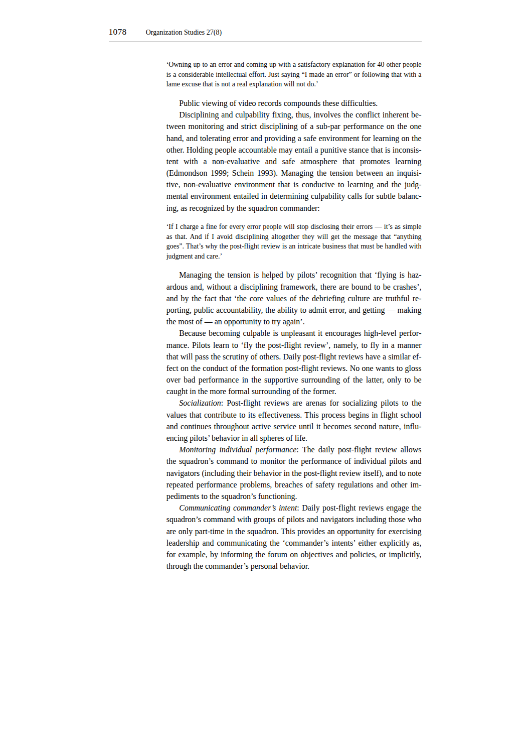1078 Organization Studies 27(8)
‘Owning up to an error and coming up with a satisfactory explanation for 40 other people is a considerable intellectual effort. Just saying “I made an error” or following that with a lame excuse that is not a real explanation will not do.’
Public viewing of video records compounds these difficulties.
Disciplining and culpability fixing, thus, involves the conflict inherent between monitoring and strict disciplining of a sub-par performance on the one hand, and tolerating error and providing a safe environment for learning on the other. Holding people accountable may entail a punitive stance that is inconsistent with a non-evaluative and safe atmosphere that promotes learning (Edmondson 1999; Schein 1993). Managing the tension between an inquisitive, non-evaluative environment that is conducive to learning and the judgmental environment entailed in determining culpability calls for subtle balancing, as recognized by the squadron commander:
‘If I charge a fine for every error people will stop disclosing their errors — it’s as simple as that. And if I avoid disciplining altogether they will get the message that “anything goes”. That’s why the post-flight review is an intricate business that must be handled with judgment and care.’
Managing the tension is helped by pilots’ recognition that ‘flying is hazardous and, without a disciplining framework, there are bound to be crashes’, and by the fact that ‘the core values of the debriefing culture are truthful reporting, public accountability, the ability to admit error, and getting — making the most of — an opportunity to try again’.
Because becoming culpable is unpleasant it encourages high-level performance. Pilots learn to ‘fly the post-flight review’, namely, to fly in a manner that will pass the scrutiny of others. Daily post-flight reviews have a similar effect on the conduct of the formation post-flight reviews. No one wants to gloss over bad performance in the supportive surrounding of the latter, only to be caught in the more formal surrounding of the former.
Socialization: Post-flight reviews are arenas for socializing pilots to the values that contribute to its effectiveness. This process begins in flight school and continues throughout active service until it becomes second nature, influencing pilots’ behavior in all spheres of life.
Monitoring individual performance: The daily post-flight review allows the squadron’s command to monitor the performance of individual pilots and navigators (including their behavior in the post-flight review itself), and to note repeated performance problems, breaches of safety regulations and other impediments to the squadron’s functioning.
Communicating commander’s intent: Daily post-flight reviews engage the squadron’s command with groups of pilots and navigators including those who are only part-time in the squadron. This provides an opportunity for exercising leadership and communicating the ‘commander’s intents’ either explicitly as, for example, by informing the forum on objectives and policies, or implicitly, through the commander’s personal behavior.